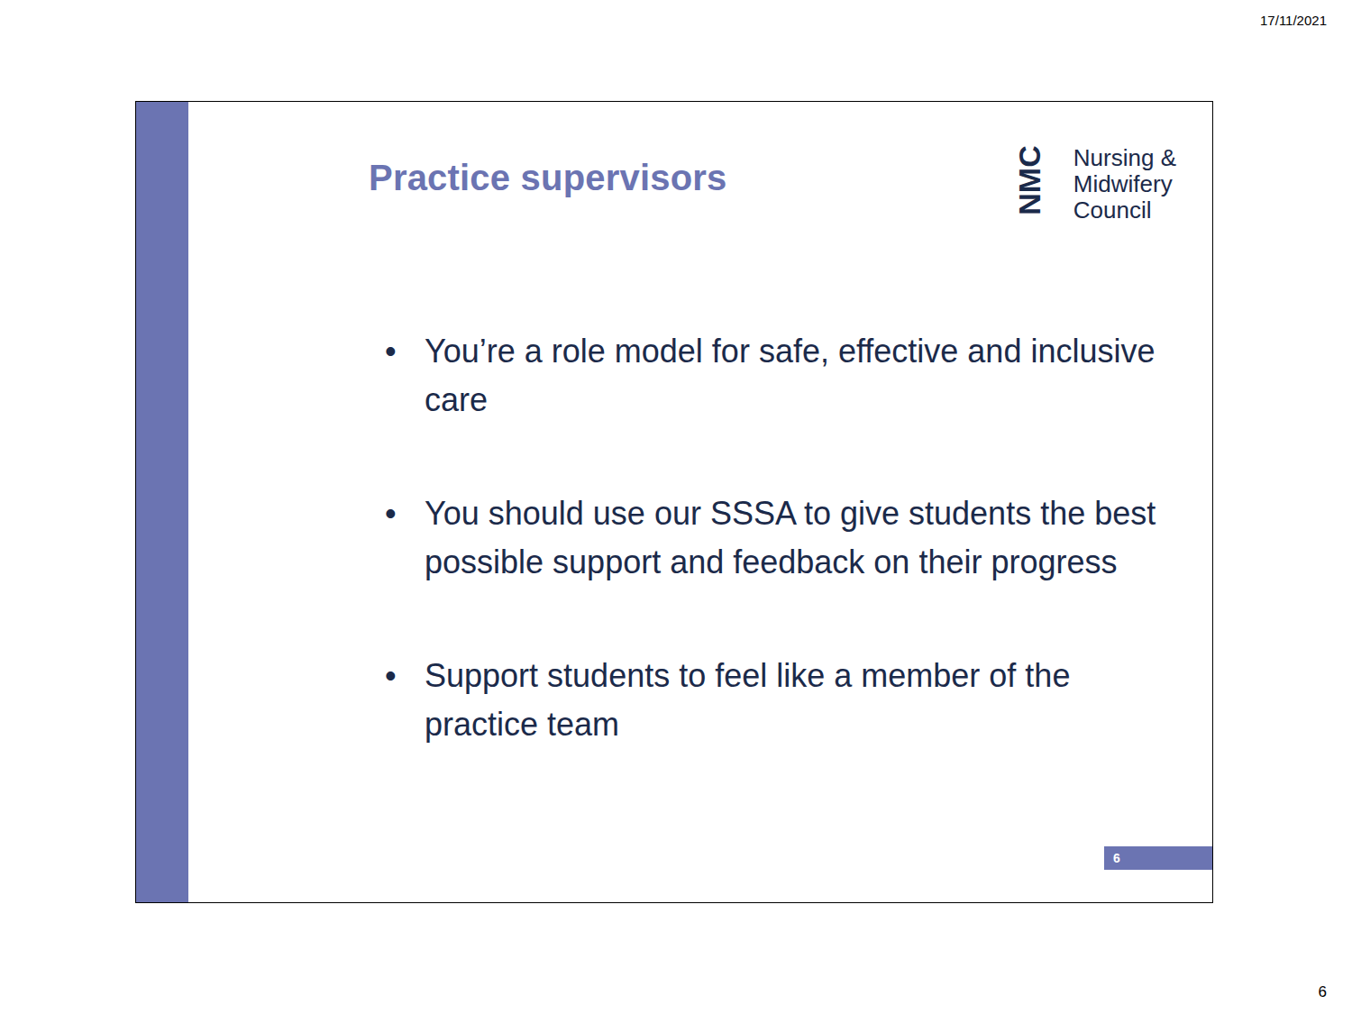17/11/2021
Practice supervisors
NMC
Nursing &
Midwifery
Council
You’re a role model for safe, effective and inclusive care
You should use our SSSA to give students the best possible support and feedback on their progress
Support students to feel like a member of the practice team
6
6